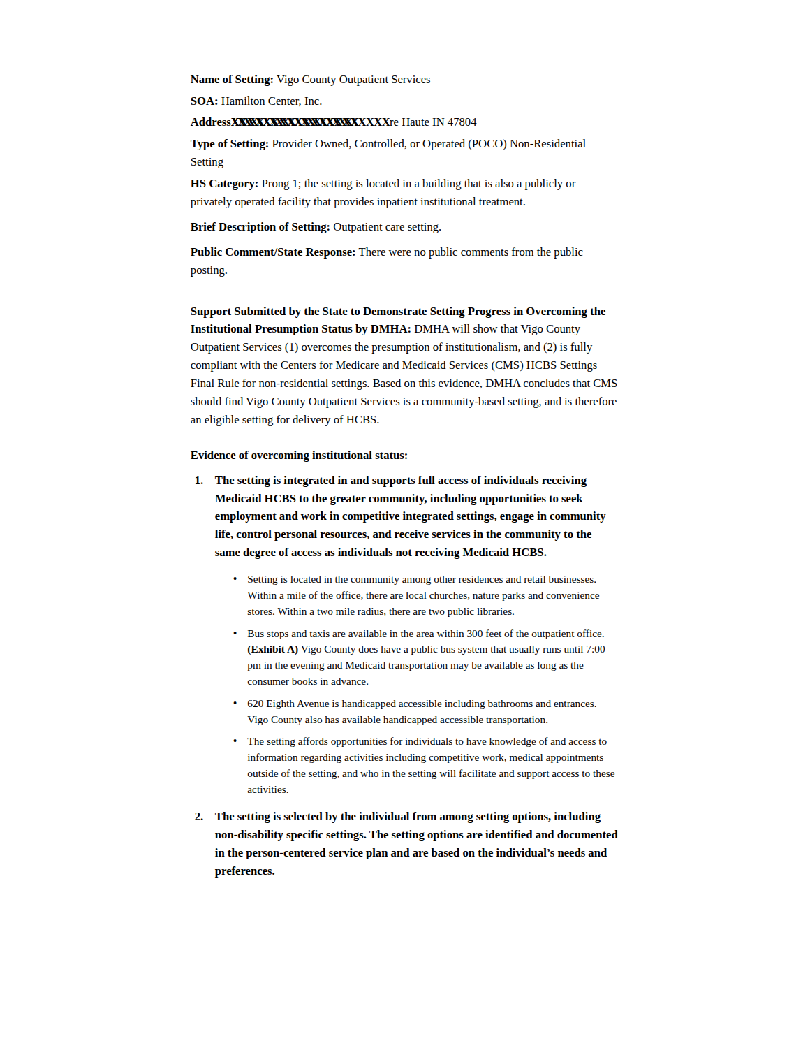Name of Setting: Vigo County Outpatient Services
SOA: Hamilton Center, Inc.
Address XXXXXXXXXXXXXXXXXXXXre Haute IN 47804
Type of Setting: Provider Owned, Controlled, or Operated (POCO) Non-Residential Setting
HS Category: Prong 1; the setting is located in a building that is also a publicly or privately operated facility that provides inpatient institutional treatment.
Brief Description of Setting: Outpatient care setting.
Public Comment/State Response: There were no public comments from the public posting.
Support Submitted by the State to Demonstrate Setting Progress in Overcoming the Institutional Presumption Status by DMHA: DMHA will show that Vigo County Outpatient Services (1) overcomes the presumption of institutionalism, and (2) is fully compliant with the Centers for Medicare and Medicaid Services (CMS) HCBS Settings Final Rule for non-residential settings. Based on this evidence, DMHA concludes that CMS should find Vigo County Outpatient Services is a community-based setting, and is therefore an eligible setting for delivery of HCBS.
Evidence of overcoming institutional status:
The setting is integrated in and supports full access of individuals receiving Medicaid HCBS to the greater community, including opportunities to seek employment and work in competitive integrated settings, engage in community life, control personal resources, and receive services in the community to the same degree of access as individuals not receiving Medicaid HCBS.
Setting is located in the community among other residences and retail businesses. Within a mile of the office, there are local churches, nature parks and convenience stores. Within a two mile radius, there are two public libraries.
Bus stops and taxis are available in the area within 300 feet of the outpatient office. (Exhibit A) Vigo County does have a public bus system that usually runs until 7:00 pm in the evening and Medicaid transportation may be available as long as the consumer books in advance.
620 Eighth Avenue is handicapped accessible including bathrooms and entrances. Vigo County also has available handicapped accessible transportation.
The setting affords opportunities for individuals to have knowledge of and access to information regarding activities including competitive work, medical appointments outside of the setting, and who in the setting will facilitate and support access to these activities.
The setting is selected by the individual from among setting options, including non-disability specific settings. The setting options are identified and documented in the person-centered service plan and are based on the individual’s needs and preferences.